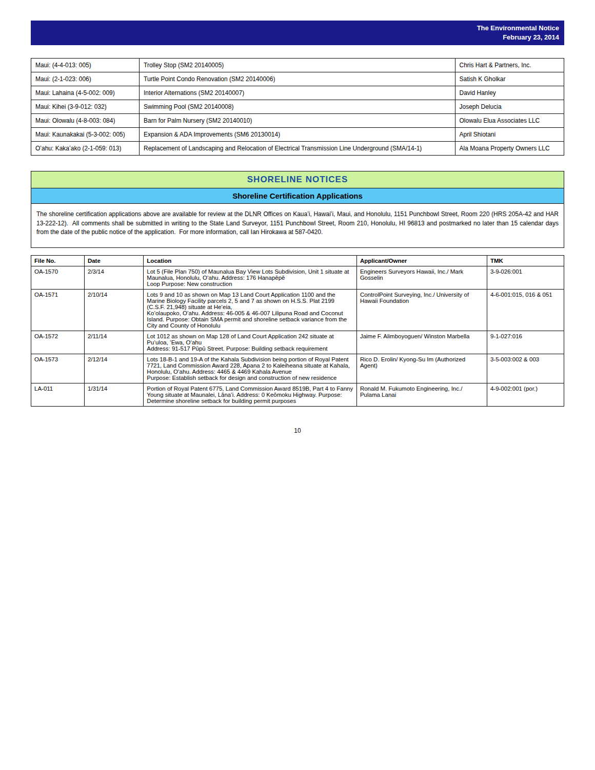The Environmental Notice
February 23, 2014
| Maui: (4-4-013: 005) | Trolley Stop (SM2 20140005) | Chris Hart & Partners, Inc. |
| Maui: (2-1-023: 006) | Turtle Point Condo Renovation (SM2 20140006) | Satish K Gholkar |
| Maui: Lahaina (4-5-002: 009) | Interior Alternations (SM2 20140007) | David Hanley |
| Maui: Kihei (3-9-012: 032) | Swimming Pool (SM2 20140008) | Joseph Delucia |
| Maui: Olowalu (4-8-003: 084) | Barn for Palm Nursery (SM2 20140010) | Olowalu Elua Associates LLC |
| Maui: Kaunakakai (5-3-002: 005) | Expansion & ADA Improvements (SM6 20130014) | April Shiotani |
| Oʻahu: Kakaʻako (2-1-059: 013) | Replacement of Landscaping and Relocation of Electrical Transmission Line Underground (SMA/14-1) | Ala Moana Property Owners LLC |
SHORELINE NOTICES
Shoreline Certification Applications
The shoreline certification applications above are available for review at the DLNR Offices on Kauaʻi, Hawaiʻi, Maui, and Honolulu, 1151 Punchbowl Street, Room 220 (HRS 205A-42 and HAR 13-222-12). All comments shall be submitted in writing to the State Land Surveyor, 1151 Punchbowl Street, Room 210, Honolulu, HI 96813 and postmarked no later than 15 calendar days from the date of the public notice of the application. For more information, call Ian Hirokawa at 587-0420.
| File No. | Date | Location | Applicant/Owner | TMK |
| --- | --- | --- | --- | --- |
| OA-1570 | 2/3/14 | Lot 5 (File Plan 750) of Maunalua Bay View Lots Subdivision, Unit 1 situate at Maunalua, Honolulu, Oʻahu. Address: 176 Hanapēpē Loop Purpose: New construction | Engineers Surveyors Hawaii, Inc./ Mark Gosselin | 3-9-026:001 |
| OA-1571 | 2/10/14 | Lots 9 and 10 as shown on Map 13 Land Court Application 1100 and the Marine Biology Facility parcels 2, 5 and 7 as shown on H.S.S. Plat 2199 (C.S.F. 21,948) situate at Heʻeia, Koʻolaupoko, Oʻahu. Address: 46-005 & 46-007 Lilipuna Road and Coconut Island. Purpose: Obtain SMA permit and shoreline setback variance from the City and County of Honolulu | ControlPoint Surveying, Inc./ University of Hawaii Foundation | 4-6-001:015, 016 & 051 |
| OA-1572 | 2/11/14 | Lot 1012 as shown on Map 128 of Land Court Application 242 situate at Puʻuloa, ʻEwa, Oʻahu Address: 91-517 Pūpū Street. Purpose: Building setback requirement | Jaime F. Alimboyoguen/ Winston Marbella | 9-1-027:016 |
| OA-1573 | 2/12/14 | Lots 18-B-1 and 19-A of the Kahala Subdivision being portion of Royal Patent 7721, Land Commission Award 228, Apana 2 to Kaleiheana situate at Kahala, Honolulu, Oʻahu. Address: 4465 & 4469 Kahala Avenue Purpose: Establish setback for design and construction of new residence | Rico D. Erolin/ Kyong-Su Im (Authorized Agent) | 3-5-003:002 & 003 |
| LA-011 | 1/31/14 | Portion of Royal Patent 6775, Land Commission Award 8519B, Part 4 to Fanny Young situate at Maunalei, Lānaʻi. Address: 0 Keōmoku Highway. Purpose: Determine shoreline setback for building permit purposes | Ronald M. Fukumoto Engineering, Inc./ Pulama Lanai | 4-9-002:001 (por.) |
10